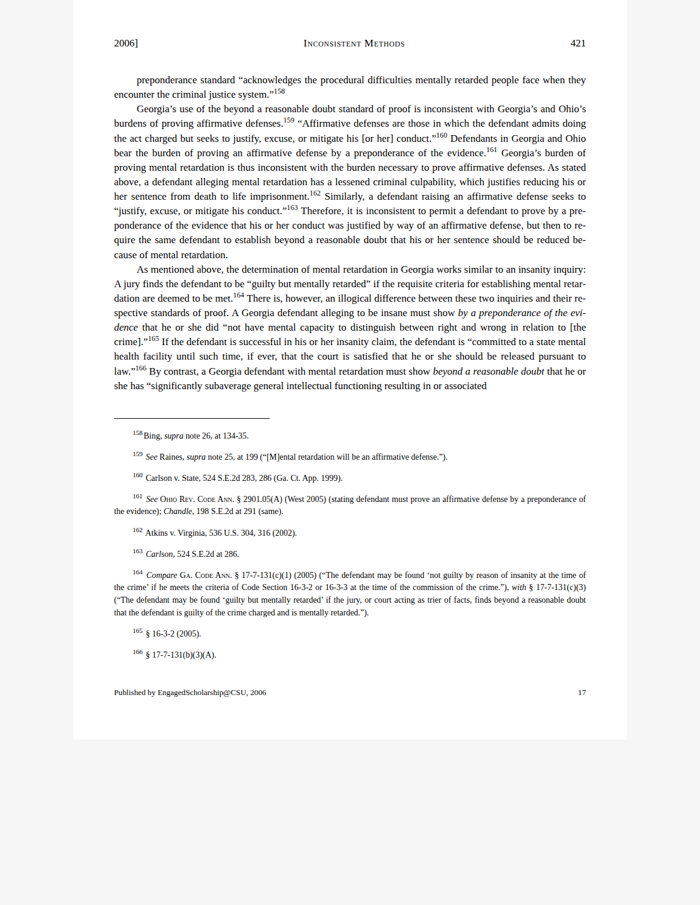2006] Inconsistent Methods 421
preponderance standard “acknowledges the procedural difficulties mentally retarded people face when they encounter the criminal justice system.”158
Georgia’s use of the beyond a reasonable doubt standard of proof is inconsistent with Georgia’s and Ohio’s burdens of proving affirmative defenses.159 “Affirmative defenses are those in which the defendant admits doing the act charged but seeks to justify, excuse, or mitigate his [or her] conduct.”160 Defendants in Georgia and Ohio bear the burden of proving an affirmative defense by a preponderance of the evidence.161 Georgia’s burden of proving mental retardation is thus inconsistent with the burden necessary to prove affirmative defenses. As stated above, a defendant alleging mental retardation has a lessened criminal culpability, which justifies reducing his or her sentence from death to life imprisonment.162 Similarly, a defendant raising an affirmative defense seeks to “justify, excuse, or mitigate his conduct.”163 Therefore, it is inconsistent to permit a defendant to prove by a preponderance of the evidence that his or her conduct was justified by way of an affirmative defense, but then to require the same defendant to establish beyond a reasonable doubt that his or her sentence should be reduced because of mental retardation.
As mentioned above, the determination of mental retardation in Georgia works similar to an insanity inquiry: A jury finds the defendant to be “guilty but mentally retarded” if the requisite criteria for establishing mental retardation are deemed to be met.164 There is, however, an illogical difference between these two inquiries and their respective standards of proof. A Georgia defendant alleging to be insane must show by a preponderance of the evidence that he or she did “not have mental capacity to distinguish between right and wrong in relation to [the crime].”165 If the defendant is successful in his or her insanity claim, the defendant is “committed to a state mental health facility until such time, if ever, that the court is satisfied that he or she should be released pursuant to law.”166 By contrast, a Georgia defendant with mental retardation must show beyond a reasonable doubt that he or she has “significantly subaverage general intellectual functioning resulting in or associated
158 Bing, supra note 26, at 134-35.
159 See Raines, supra note 25, at 199 (“[M]ental retardation will be an affirmative defense.”).
160 Carlson v. State, 524 S.E.2d 283, 286 (Ga. Ct. App. 1999).
161 See Ohio Rev. Code Ann. § 2901.05(A) (West 2005) (stating defendant must prove an affirmative defense by a preponderance of the evidence); Chandle, 198 S.E.2d at 291 (same).
162 Atkins v. Virginia, 536 U.S. 304, 316 (2002).
163 Carlson, 524 S.E.2d at 286.
164 Compare Ga. Code Ann. § 17-7-131(c)(1) (2005) (“The defendant may be found ‘not guilty by reason of insanity at the time of the crime’ if he meets the criteria of Code Section 16-3-2 or 16-3-3 at the time of the commission of the crime.”), with § 17-7-131(c)(3) (“The defendant may be found ‘guilty but mentally retarded’ if the jury, or court acting as trier of facts, finds beyond a reasonable doubt that the defendant is guilty of the crime charged and is mentally retarded.”).
165 § 16-3-2 (2005).
166 § 17-7-131(b)(3)(A).
Published by EngagedScholarship@CSU, 2006 17